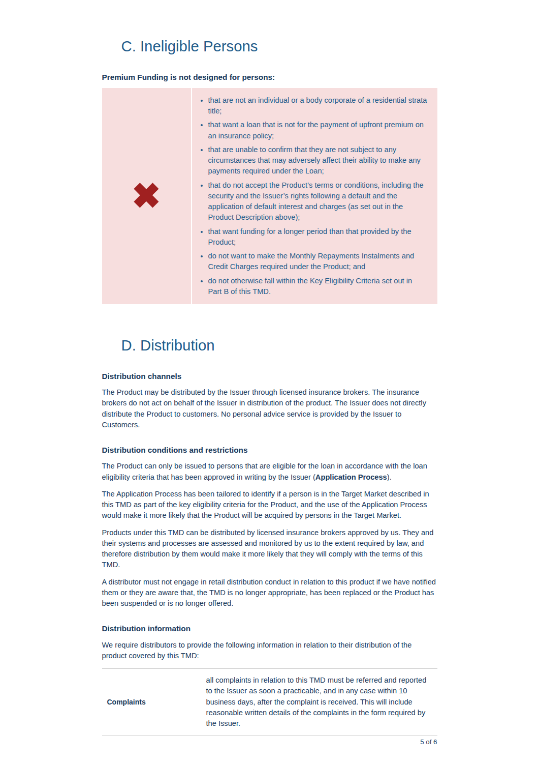C. Ineligible Persons
Premium Funding is not designed for persons:
✖
that are not an individual or a body corporate of a residential strata title;
that want a loan that is not for the payment of upfront premium on an insurance policy;
that are unable to confirm that they are not subject to any circumstances that may adversely affect their ability to make any payments required under the Loan;
that do not accept the Product’s terms or conditions, including the security and the Issuer’s rights following a default and the application of default interest and charges (as set out in the Product Description above);
that want funding for a longer period than that provided by the Product;
do not want to make the Monthly Repayments Instalments and Credit Charges required under the Product; and
do not otherwise fall within the Key Eligibility Criteria set out in Part B of this TMD.
D. Distribution
Distribution channels
The Product may be distributed by the Issuer through licensed insurance brokers. The insurance brokers do not act on behalf of the Issuer in distribution of the product. The Issuer does not directly distribute the Product to customers. No personal advice service is provided by the Issuer to Customers.
Distribution conditions and restrictions
The Product can only be issued to persons that are eligible for the loan in accordance with the loan eligibility criteria that has been approved in writing by the Issuer (Application Process).
The Application Process has been tailored to identify if a person is in the Target Market described in this TMD as part of the key eligibility criteria for the Product, and the use of the Application Process would make it more likely that the Product will be acquired by persons in the Target Market.
Products under this TMD can be distributed by licensed insurance brokers approved by us. They and their systems and processes are assessed and monitored by us to the extent required by law, and therefore distribution by them would make it more likely that they will comply with the terms of this TMD.
A distributor must not engage in retail distribution conduct in relation to this product if we have notified them or they are aware that, the TMD is no longer appropriate, has been replaced or the Product has been suspended or is no longer offered.
Distribution information
We require distributors to provide the following information in relation to their distribution of the product covered by this TMD:
| Complaints | all complaints in relation to this TMD must be referred and reported to the Issuer as soon a practicable, and in any case within 10 business days, after the complaint is received. This will include reasonable written details of the complaints in the form required by the Issuer. |
5 of 6